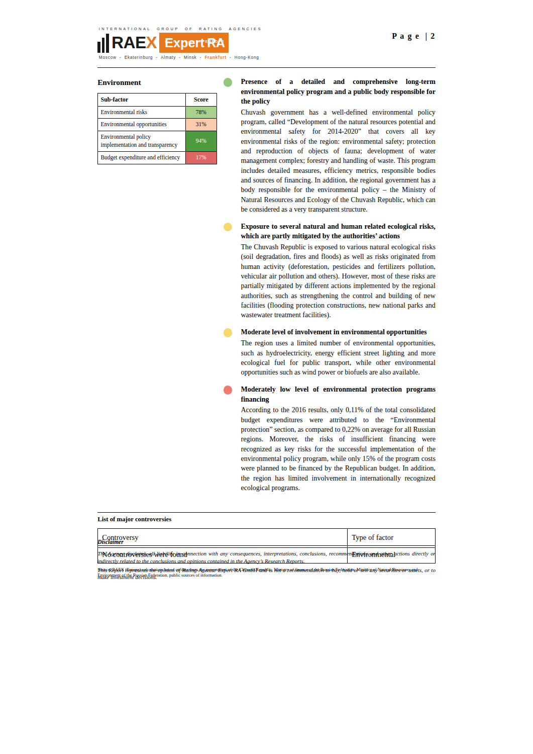INTERNATIONAL GROUP OF RATING AGENCIES
RAEX
Expert RA RATING AGENTUR EUROPE
Moscow - Ekaterinburg - Almaty - Minsk - Frankfurt - Hong-Kong
P a g e | 2
Environment
| Sub-factor | Score |
| --- | --- |
| Environmental risks | 78% |
| Environmental opportunities | 31% |
| Environmental policy implementation and transparency | 94% |
| Budget expenditure and efficiency | 17% |
Presence of a detailed and comprehensive long-term environmental policy program and a public body responsible for the policy
Chuvash government has a well-defined environmental policy program, called “Development of the natural resources potential and environmental safety for 2014-2020” that covers all key environmental risks of the region: environmental safety; protection and reproduction of objects of fauna; development of water management complex; forestry and handling of waste. This program includes detailed measures, efficiency metrics, responsible bodies and sources of financing. In addition, the regional government has a body responsible for the environmental policy – the Ministry of Natural Resources and Ecology of the Chuvash Republic, which can be considered as a very transparent structure.
Exposure to several natural and human related ecological risks, which are partly mitigated by the authorities’ actions
The Chuvash Republic is exposed to various natural ecological risks (soil degradation, fires and floods) as well as risks originated from human activity (deforestation, pesticides and fertilizers pollution, vehicular air pollution and others). However, most of these risks are partially mitigated by different actions implemented by the regional authorities, such as strengthening the control and building of new facilities (flooding protection constructions, new national parks and wastewater treatment facilities).
Moderate level of involvement in environmental opportunities
The region uses a limited number of environmental opportunities, such as hydroelectricity, energy efficient street lighting and more ecological fuel for public transport, while other environmental opportunities such as wind power or biofuels are also available.
Moderately low level of environmental protection programs financing
According to the 2016 results, only 0,11% of the total consolidated budget expenditures were attributed to the “Environmental protection” section, as compared to 0,22% on average for all Russian regions. Moreover, the risks of insufficient financing were recognized as key risks for the successful implementation of the environmental policy program, while only 15% of the program costs were planned to be financed by the Republican budget. In addition, the region has limited involvement in internationally recognized ecological programs.
List of major controversies
| Controversy | Type of factor |
| --- | --- |
| No controversies were found | Environmental |
Source: RAEX (Europe) calculations based on data from the government of the Chuvash Republic, Ministry of finance of the Russian Federation, Ministry of Natural Resources and Environment of the Russian Federation, public sources of information.
Disclaimer
The Agency disclaims all liability in connection with any consequences, interpretations, conclusions, recommendations and other actions directly or indirectly related to the conclusions and opinions contained in the Agency’s Research Reports.
This Report represents the opinion of Rating-Agentur Expert RA GmbH and is not a recommendation to buy, hold or sell any securities or assets, or to make investment decisions.